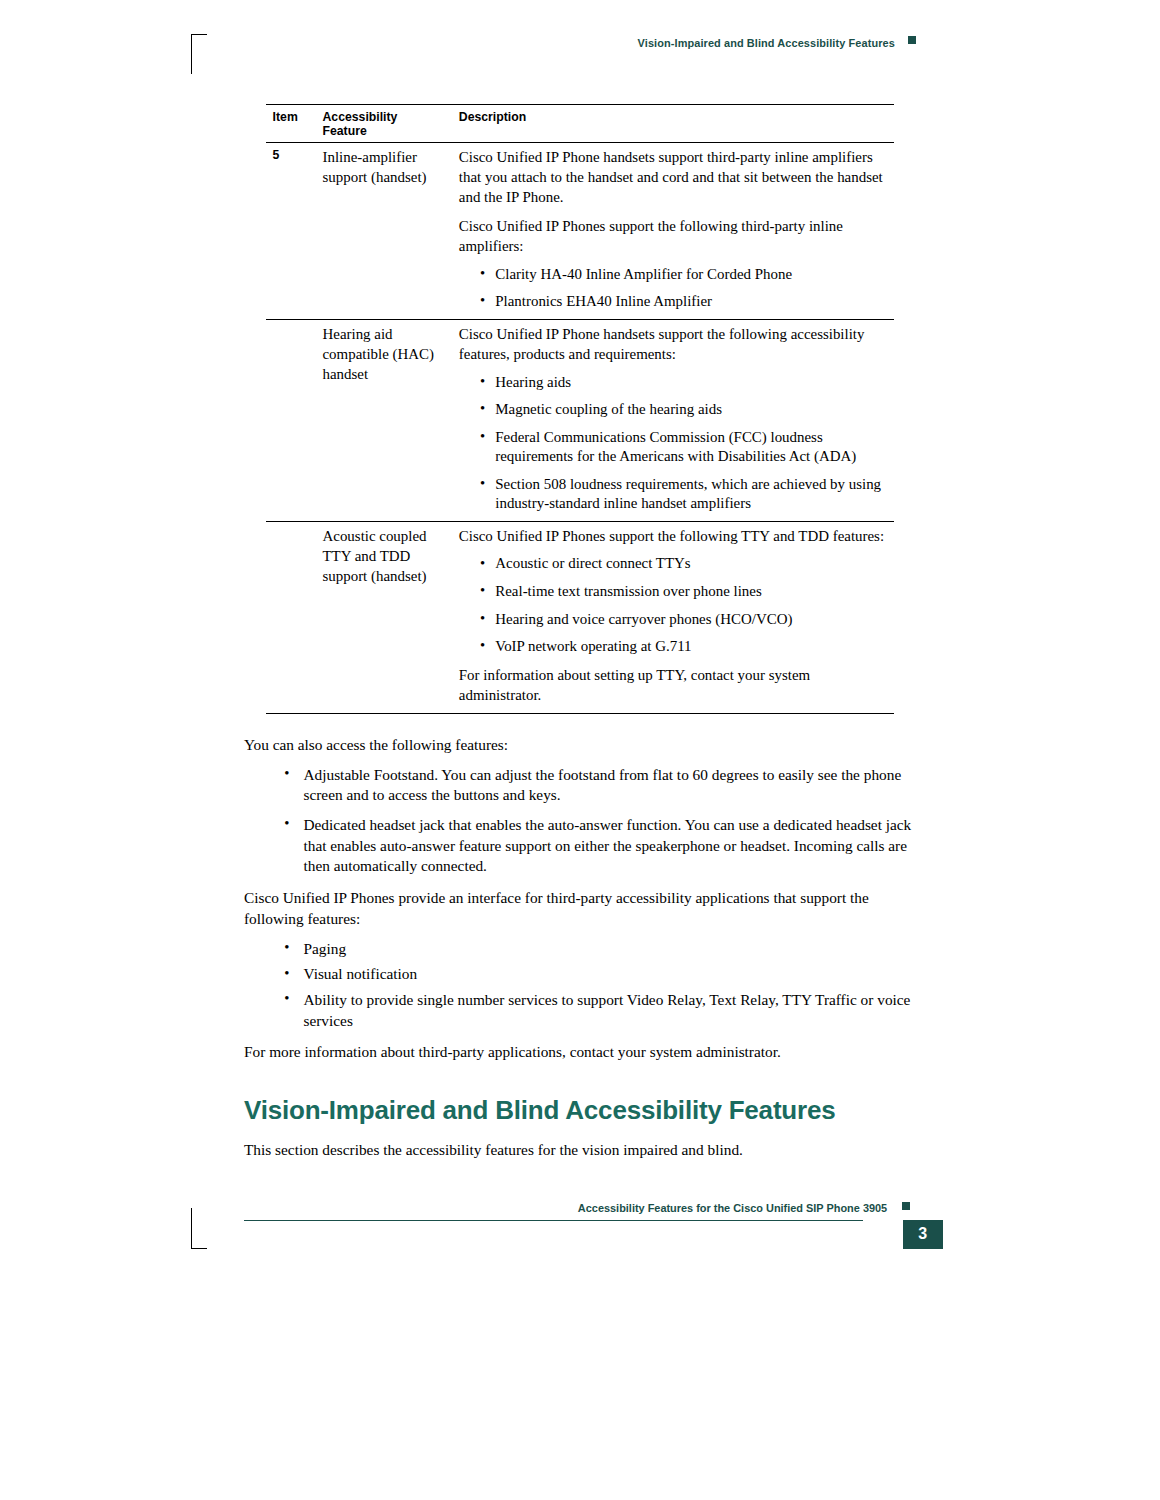Vision-Impaired and Blind Accessibility Features
| Item | Accessibility Feature | Description |
| --- | --- | --- |
| 5 | Inline-amplifier support (handset) | Cisco Unified IP Phone handsets support third-party inline amplifiers that you attach to the handset and cord and that sit between the handset and the IP Phone. Cisco Unified IP Phones support the following third-party inline amplifiers: Clarity HA-40 Inline Amplifier for Corded Phone Plantronics EHA40 Inline Amplifier |
| | Hearing aid compatible (HAC) handset | Cisco Unified IP Phone handsets support the following accessibility features, products and requirements: Hearing aids Magnetic coupling of the hearing aids Federal Communications Commission (FCC) loudness requirements for the Americans with Disabilities Act (ADA) Section 508 loudness requirements, which are achieved by using industry-standard inline handset amplifiers |
| | Acoustic coupled TTY and TDD support (handset) | Cisco Unified IP Phones support the following TTY and TDD features: Acoustic or direct connect TTYs Real-time text transmission over phone lines Hearing and voice carryover phones (HCO/VCO) VoIP network operating at G.711 For information about setting up TTY, contact your system administrator. |
You can also access the following features:
Adjustable Footstand. You can adjust the footstand from flat to 60 degrees to easily see the phone screen and to access the buttons and keys.
Dedicated headset jack that enables the auto-answer function. You can use a dedicated headset jack that enables auto-answer feature support on either the speakerphone or headset. Incoming calls are then automatically connected.
Cisco Unified IP Phones provide an interface for third-party accessibility applications that support the following features:
Paging
Visual notification
Ability to provide single number services to support Video Relay, Text Relay, TTY Traffic or voice services
For more information about third-party applications, contact your system administrator.
Vision-Impaired and Blind Accessibility Features
This section describes the accessibility features for the vision impaired and blind.
Accessibility Features for the Cisco Unified SIP Phone 3905
3